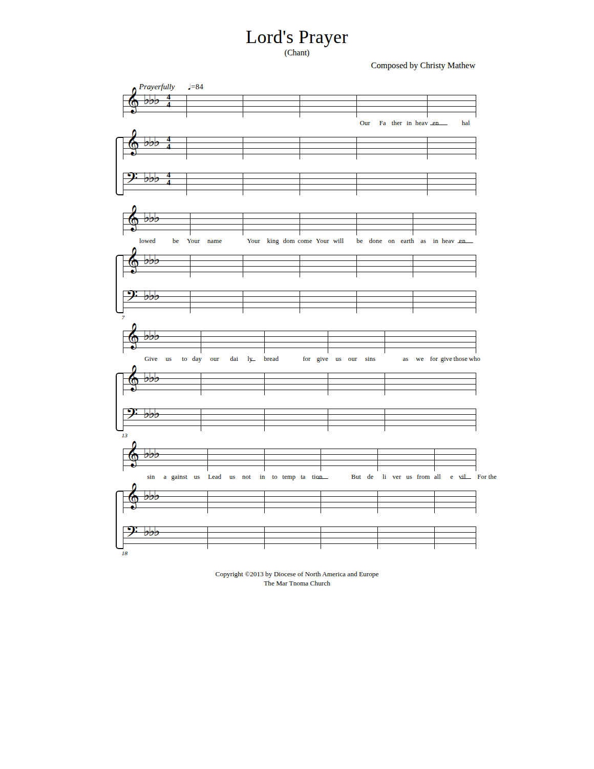Lord's Prayer
(Chant)
Composed by Christy Mathew
Prayerfully 𝅘𝅥=84
𝄞 ♭♭♭ 4
4
Our Fa ther in heav en hal
𝄞 ♭♭♭ 4
4
𝄢 ♭♭♭ 4
4
𝄞 ♭♭♭
lowed be Your name Your king dom come Your will be done on earth as in heav en
𝄞 ♭♭♭
7 𝄢 ♭♭♭
𝄞 ♭♭♭
Give us to day our dai ly bread for give us our sins as we for give those who
𝄞 ♭♭♭
13 𝄢 ♭♭♭
𝄞 ♭♭♭
sin a gainst us Lead us not in to temp ta tion But de li ver us from all e vil For the
𝄞 ♭♭♭
18 𝄢 ♭♭♭
Copyright ©2013 by Diocese of North America and Europe
The Mar Tnoma Church